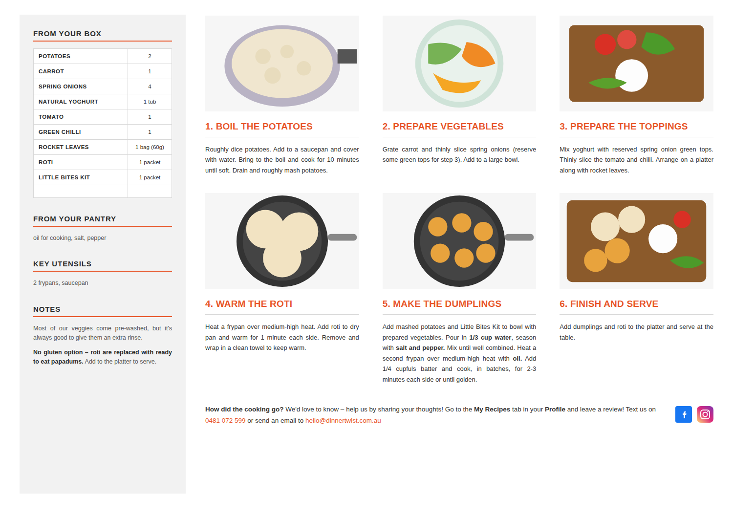FROM YOUR BOX
| Potatoes | 2 |
| Carrot | 1 |
| Spring Onions | 4 |
| Natural Yoghurt | 1 tub |
| Tomato | 1 |
| Green Chilli | 1 |
| Rocket Leaves | 1 bag (60g) |
| Roti | 1 packet |
| Little Bites Kit | 1 packet |
FROM YOUR PANTRY
oil for cooking, salt, pepper
KEY UTENSILS
2 frypans, saucepan
NOTES
Most of our veggies come pre-washed, but it's always good to give them an extra rinse.
No gluten option – roti are replaced with ready to eat papadums. Add to the platter to serve.
1. BOIL THE POTATOES
Roughly dice potatoes. Add to a saucepan and cover with water. Bring to the boil and cook for 10 minutes until soft. Drain and roughly mash potatoes.
2. PREPARE VEGETABLES
Grate carrot and thinly slice spring onions (reserve some green tops for step 3). Add to a large bowl.
3. PREPARE THE TOPPINGS
Mix yoghurt with reserved spring onion green tops. Thinly slice the tomato and chilli. Arrange on a platter along with rocket leaves.
4. WARM THE ROTI
Heat a frypan over medium-high heat. Add roti to dry pan and warm for 1 minute each side. Remove and wrap in a clean towel to keep warm.
5. MAKE THE DUMPLINGS
Add mashed potatoes and Little Bites Kit to bowl with prepared vegetables. Pour in 1/3 cup water, season with salt and pepper. Mix until well combined. Heat a second frypan over medium-high heat with oil. Add 1/4 cupfuls batter and cook, in batches, for 2-3 minutes each side or until golden.
6. FINISH AND SERVE
Add dumplings and roti to the platter and serve at the table.
How did the cooking go? We'd love to know – help us by sharing your thoughts! Go to the My Recipes tab in your Profile and leave a review! Text us on 0481 072 599 or send an email to hello@dinnertwist.com.au